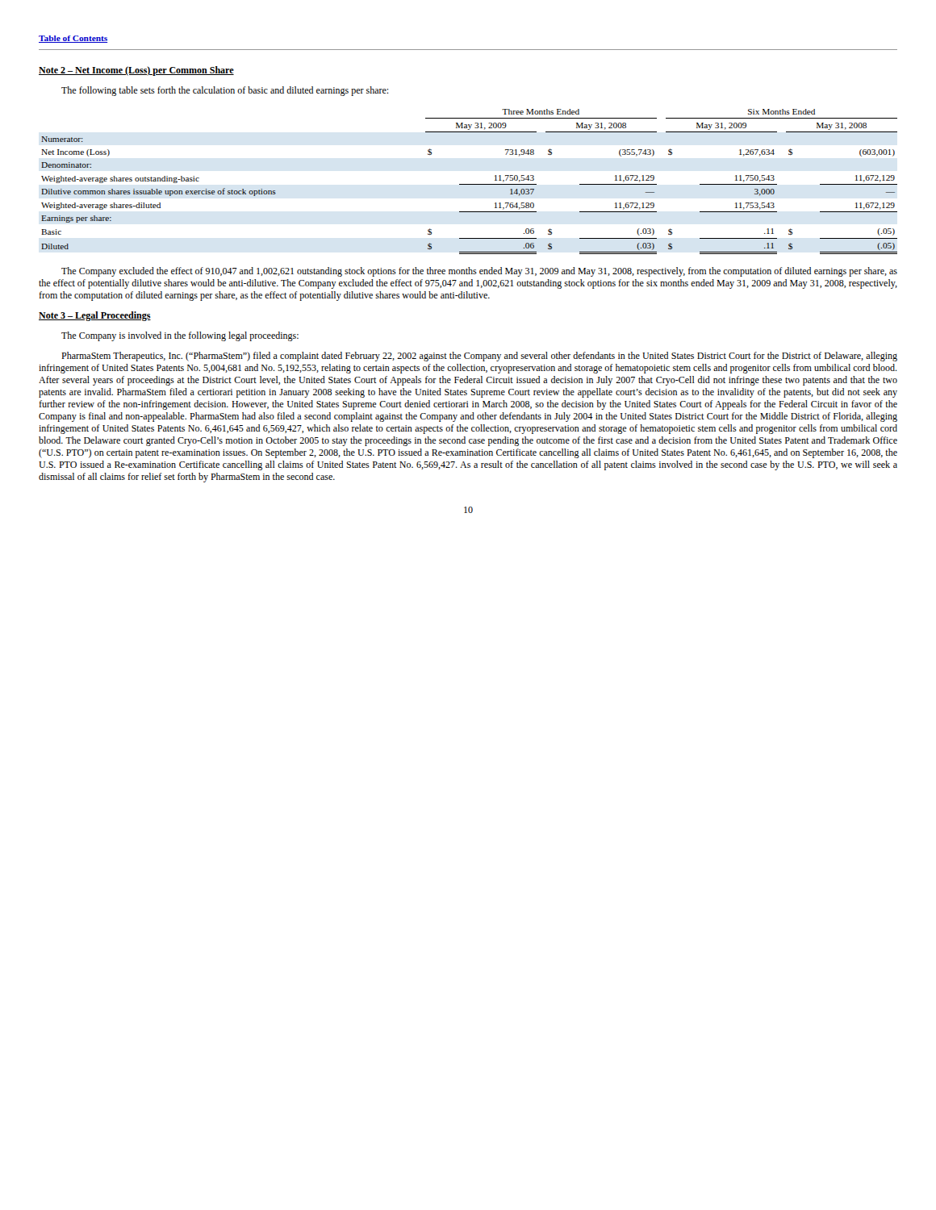Table of Contents
Note 2 – Net Income (Loss) per Common Share
The following table sets forth the calculation of basic and diluted earnings per share:
| | | Three Months Ended | | Six Months Ended |
| | | May 31, 2009 | | May 31, 2008 | | May 31, 2009 | | May 31, 2008 |
| Numerator: | | | | | | | | | | | | |
| Net Income (Loss) | | $ | 731,948 | | $ | (355,743) | | $ | 1,267,634 | | $ | (603,001) |
| Denominator: | | | | | | | | | | | | |
| Weighted-average shares outstanding-basic | | | 11,750,543 | | | 11,672,129 | | | 11,750,543 | | | 11,672,129 |
| Dilutive common shares issuable upon exercise of stock options | | | 14,037 | | | — | | | 3,000 | | | — |
| Weighted-average shares-diluted | | | 11,764,580 | | | 11,672,129 | | | 11,753,543 | | | 11,672,129 |
| Earnings per share: | | | | | | | | | | | | |
| Basic | | $ | .06 | | $ | (.03) | | $ | .11 | | $ | (.05) |
| Diluted | | $ | .06 | | $ | (.03) | | $ | .11 | | $ | (.05) |
The Company excluded the effect of 910,047 and 1,002,621 outstanding stock options for the three months ended May 31, 2009 and May 31, 2008, respectively, from the computation of diluted earnings per share, as the effect of potentially dilutive shares would be anti-dilutive. The Company excluded the effect of 975,047 and 1,002,621 outstanding stock options for the six months ended May 31, 2009 and May 31, 2008, respectively, from the computation of diluted earnings per share, as the effect of potentially dilutive shares would be anti-dilutive.
Note 3 – Legal Proceedings
The Company is involved in the following legal proceedings:
PharmaStem Therapeutics, Inc. (“PharmaStem”) filed a complaint dated February 22, 2002 against the Company and several other defendants in the United States District Court for the District of Delaware, alleging infringement of United States Patents No. 5,004,681 and No. 5,192,553, relating to certain aspects of the collection, cryopreservation and storage of hematopoietic stem cells and progenitor cells from umbilical cord blood. After several years of proceedings at the District Court level, the United States Court of Appeals for the Federal Circuit issued a decision in July 2007 that Cryo-Cell did not infringe these two patents and that the two patents are invalid. PharmaStem filed a certiorari petition in January 2008 seeking to have the United States Supreme Court review the appellate court’s decision as to the invalidity of the patents, but did not seek any further review of the non-infringement decision. However, the United States Supreme Court denied certiorari in March 2008, so the decision by the United States Court of Appeals for the Federal Circuit in favor of the Company is final and non-appealable. PharmaStem had also filed a second complaint against the Company and other defendants in July 2004 in the United States District Court for the Middle District of Florida, alleging infringement of United States Patents No. 6,461,645 and 6,569,427, which also relate to certain aspects of the collection, cryopreservation and storage of hematopoietic stem cells and progenitor cells from umbilical cord blood. The Delaware court granted Cryo-Cell’s motion in October 2005 to stay the proceedings in the second case pending the outcome of the first case and a decision from the United States Patent and Trademark Office (“U.S. PTO”) on certain patent re-examination issues. On September 2, 2008, the U.S. PTO issued a Re-examination Certificate cancelling all claims of United States Patent No. 6,461,645, and on September 16, 2008, the U.S. PTO issued a Re-examination Certificate cancelling all claims of United States Patent No. 6,569,427. As a result of the cancellation of all patent claims involved in the second case by the U.S. PTO, we will seek a dismissal of all claims for relief set forth by PharmaStem in the second case.
10